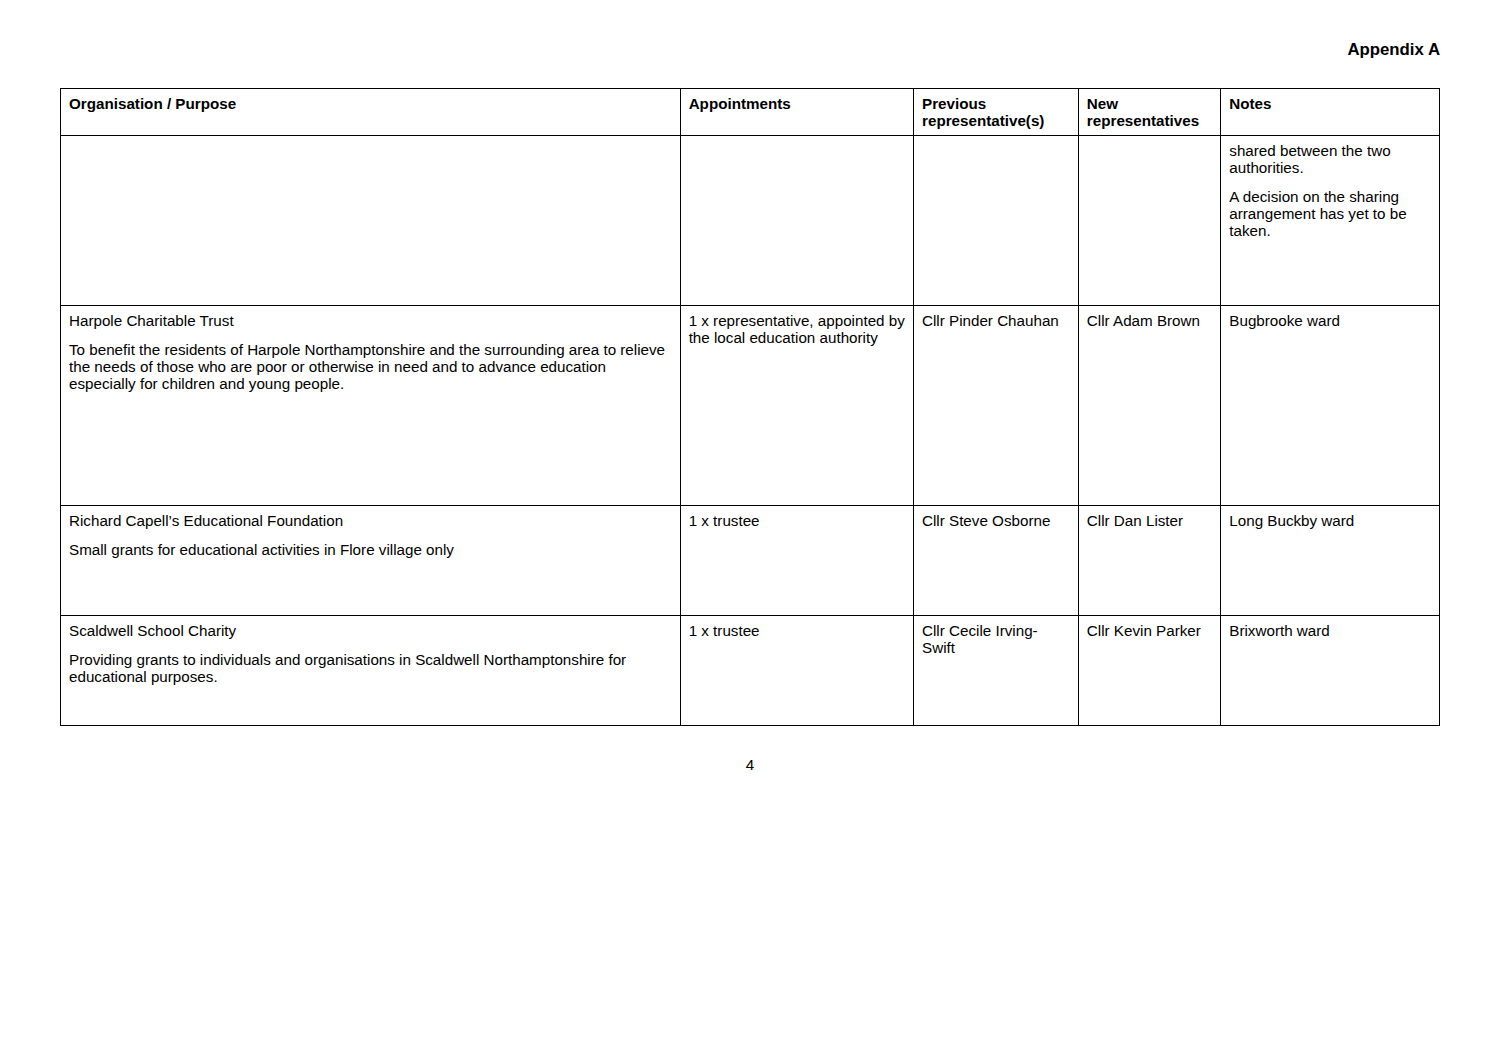Appendix A
| Organisation / Purpose | Appointments | Previous representative(s) | New representatives | Notes |
| --- | --- | --- | --- | --- |
| | | | | shared between the two authorities. A decision on the sharing arrangement has yet to be taken. |
| Harpole Charitable Trust To benefit the residents of Harpole Northamptonshire and the surrounding area to relieve the needs of those who are poor or otherwise in need and to advance education especially for children and young people. | 1 x representative, appointed by the local education authority | Cllr Pinder Chauhan | Cllr Adam Brown | Bugbrooke ward |
| Richard Capell’s Educational Foundation Small grants for educational activities in Flore village only | 1 x trustee | Cllr Steve Osborne | Cllr Dan Lister | Long Buckby ward |
| Scaldwell School Charity Providing grants to individuals and organisations in Scaldwell Northamptonshire for educational purposes. | 1 x trustee | Cllr Cecile Irving-Swift | Cllr Kevin Parker | Brixworth ward |
4